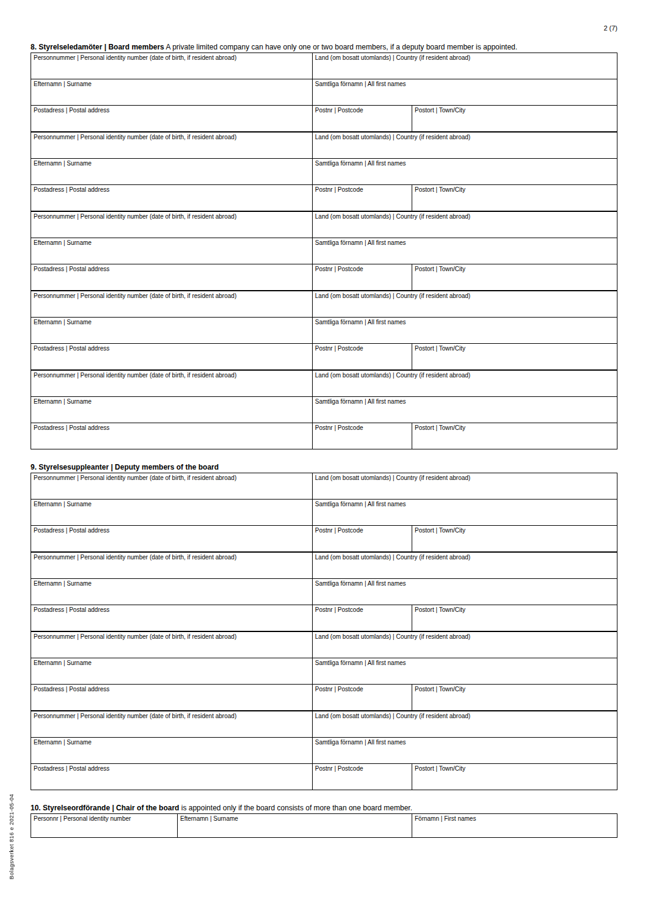2 (7)
8. Styrelseledamöter | Board members A private limited company can have only one or two board members, if a deputy board member is appointed.
| Personnummer / Personal identity number (date of birth, if resident abroad) | Land (om bosatt utomlands) / Country (if resident abroad) |
| Efternamn / Surname | Samtliga förnamn / All first names |
| Postadress / Postal address | Postnr / Postcode | Postort / Town/City |
| Personnummer / Personal identity number (date of birth, if resident abroad) | Land (om bosatt utomlands) / Country (if resident abroad) |
| Efternamn / Surname | Samtliga förnamn / All first names |
| Postadress / Postal address | Postnr / Postcode | Postort / Town/City |
| Personnummer / Personal identity number (date of birth, if resident abroad) | Land (om bosatt utomlands) / Country (if resident abroad) |
| Efternamn / Surname | Samtliga förnamn / All first names |
| Postadress / Postal address | Postnr / Postcode | Postort / Town/City |
| Personnummer / Personal identity number (date of birth, if resident abroad) | Land (om bosatt utomlands) / Country (if resident abroad) |
| Efternamn / Surname | Samtliga förnamn / All first names |
| Postadress / Postal address | Postnr / Postcode | Postort / Town/City |
| Personnummer / Personal identity number (date of birth, if resident abroad) | Land (om bosatt utomlands) / Country (if resident abroad) |
| Efternamn / Surname | Samtliga förnamn / All first names |
| Postadress / Postal address | Postnr / Postcode | Postort / Town/City |
9. Styrelsesuppleanter | Deputy members of the board
| Personnummer / Personal identity number (date of birth, if resident abroad) | Land (om bosatt utomlands) / Country (if resident abroad) |
| Efternamn / Surname | Samtliga förnamn / All first names |
| Postadress / Postal address | Postnr / Postcode | Postort / Town/City |
| Personnummer / Personal identity number (date of birth, if resident abroad) | Land (om bosatt utomlands) / Country (if resident abroad) |
| Efternamn / Surname | Samtliga förnamn / All first names |
| Postadress / Postal address | Postnr / Postcode | Postort / Town/City |
| Personnummer / Personal identity number (date of birth, if resident abroad) | Land (om bosatt utomlands) / Country (if resident abroad) |
| Efternamn / Surname | Samtliga förnamn / All first names |
| Postadress / Postal address | Postnr / Postcode | Postort / Town/City |
| Personnummer / Personal identity number (date of birth, if resident abroad) | Land (om bosatt utomlands) / Country (if resident abroad) |
| Efternamn / Surname | Samtliga förnamn / All first names |
| Postadress / Postal address | Postnr / Postcode | Postort / Town/City |
10. Styrelseordförande | Chair of the board is appointed only if the board consists of more than one board member.
| Personnr / Personal identity number | Efternamn / Surname | Förnamn / First names |
Bolagsverket 816 e 2021-05-04